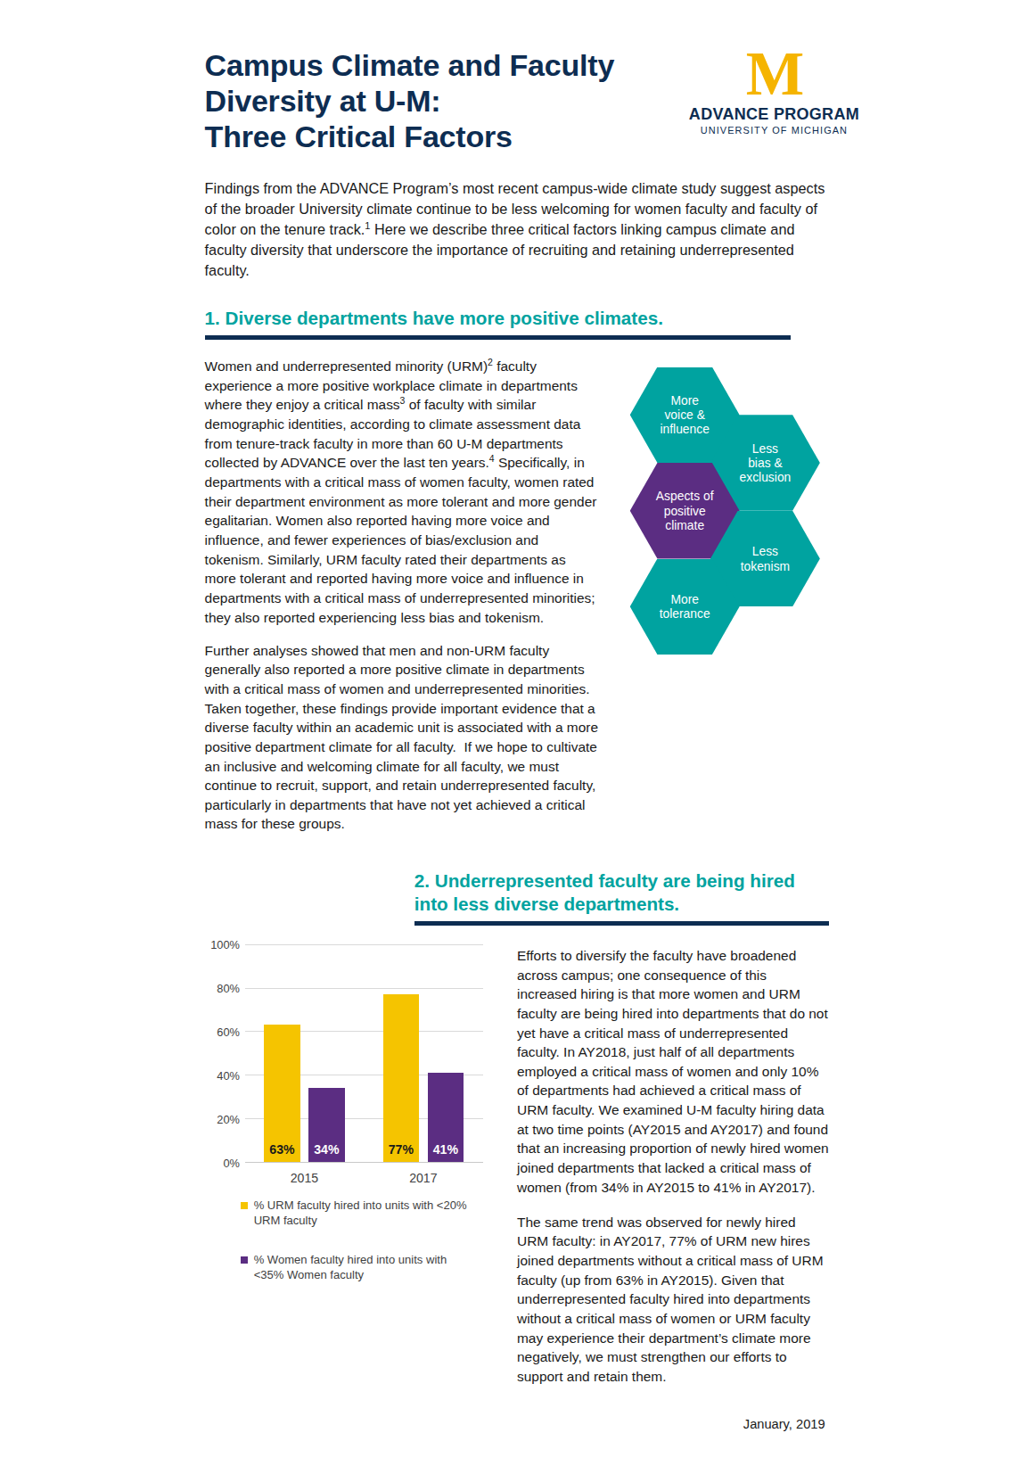Campus Climate and Faculty Diversity at U-M:
Three Critical Factors
M ADVANCE PROGRAM UNIVERSITY OF MICHIGAN
Findings from the ADVANCE Program’s most recent campus-wide climate study suggest aspects of the broader University climate continue to be less welcoming for women faculty and faculty of color on the tenure track.1 Here we describe three critical factors linking campus climate and faculty diversity that underscore the importance of recruiting and retaining underrepresented faculty.
1. Diverse departments have more positive climates.
Women and underrepresented minority (URM)2 faculty experience a more positive workplace climate in departments where they enjoy a critical mass3 of faculty with similar demographic identities, according to climate assessment data from tenure-track faculty in more than 60 U-M departments collected by ADVANCE over the last ten years.4 Specifically, in departments with a critical mass of women faculty, women rated their department environment as more tolerant and more gender egalitarian. Women also reported having more voice and influence, and fewer experiences of bias/exclusion and tokenism. Similarly, URM faculty rated their departments as more tolerant and reported having more voice and influence in departments with a critical mass of underrepresented minorities; they also reported experiencing less bias and tokenism.
Further analyses showed that men and non-URM faculty generally also reported a more positive climate in departments with a critical mass of women and underrepresented minorities. Taken together, these findings provide important evidence that a diverse faculty within an academic unit is associated with a more positive department climate for all faculty. If we hope to cultivate an inclusive and welcoming climate for all faculty, we must continue to recruit, support, and retain underrepresented faculty, particularly in departments that have not yet achieved a critical mass for these groups.
More
voice &
influence
Less
bias &
exclusion
Aspects of
positive
climate
Less
tokenism
More
tolerance
2. Underrepresented faculty are being hired into less diverse departments.
100%
80%
60%
40%
20%
0%
63%
34%
77%
41%
2015
2017
% URM faculty hired into units with <20% URM faculty
% Women faculty hired into units with <35% Women faculty
Efforts to diversify the faculty have broadened across campus; one consequence of this increased hiring is that more women and URM faculty are being hired into departments that do not yet have a critical mass of underrepresented faculty. In AY2018, just half of all departments employed a critical mass of women and only 10% of departments had achieved a critical mass of URM faculty. We examined U-M faculty hiring data at two time points (AY2015 and AY2017) and found that an increasing proportion of newly hired women joined departments that lacked a critical mass of women (from 34% in AY2015 to 41% in AY2017).
The same trend was observed for newly hired URM faculty: in AY2017, 77% of URM new hires joined departments without a critical mass of URM faculty (up from 63% in AY2015). Given that underrepresented faculty hired into departments without a critical mass of women or URM faculty may experience their department’s climate more negatively, we must strengthen our efforts to support and retain them.
January, 2019